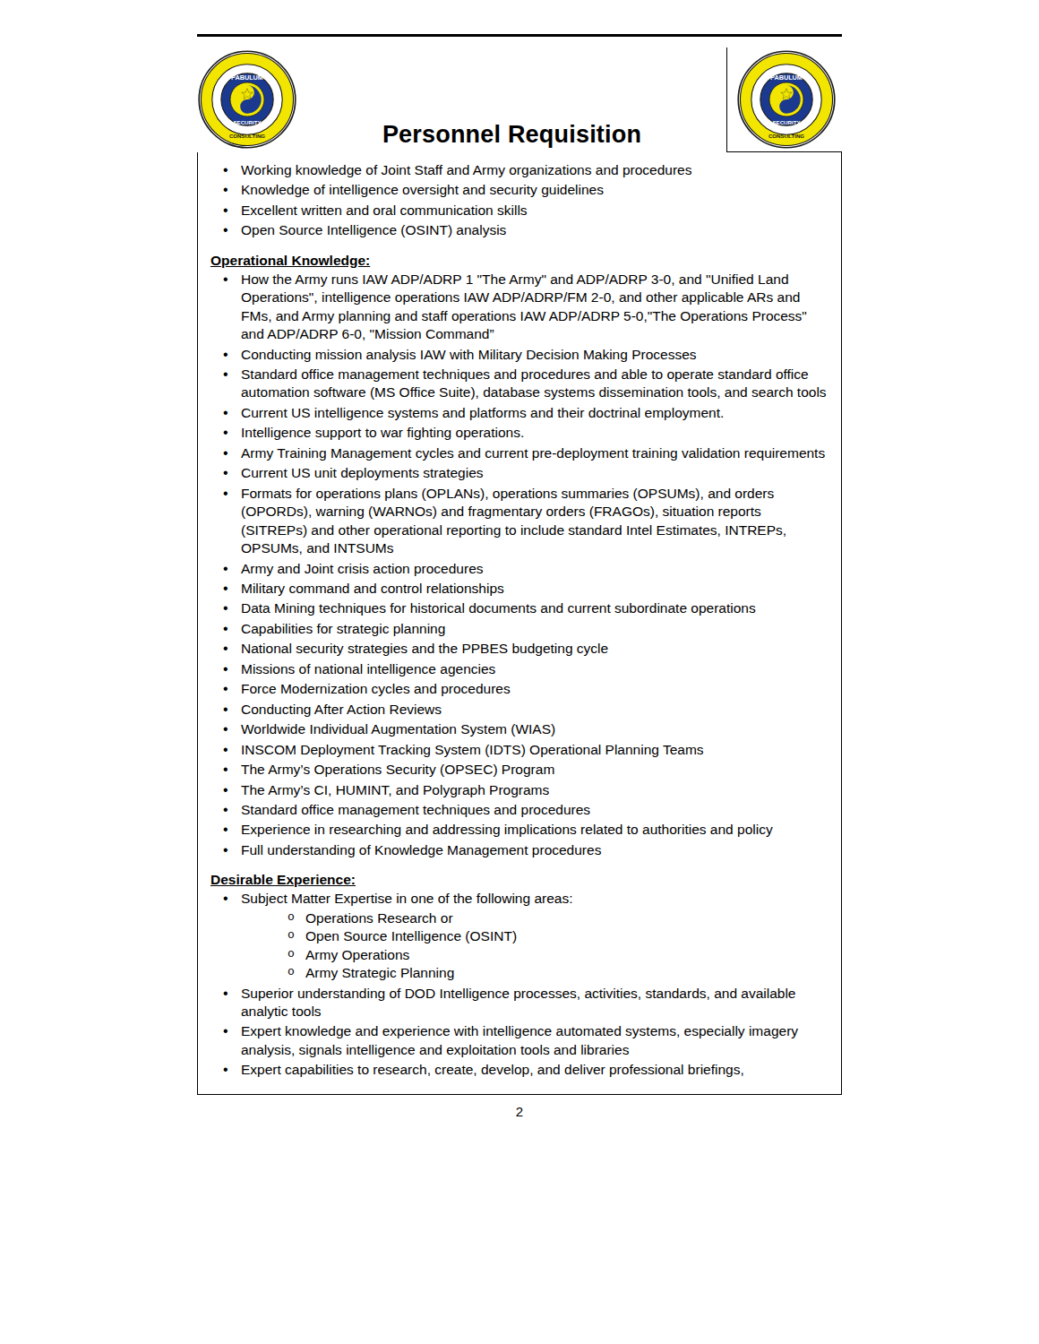PABULUM SECURITY CONSULTING
Personnel Requisition
PABULUM SECURITY CONSULTING
Working knowledge of Joint Staff and Army organizations and procedures
Knowledge of intelligence oversight and security guidelines
Excellent written and oral communication skills
Open Source Intelligence (OSINT) analysis
Operational Knowledge:
How the Army runs IAW ADP/ADRP 1 "The Army" and ADP/ADRP 3-0, and "Unified Land Operations", intelligence operations IAW ADP/ADRP/FM 2-0, and other applicable ARs and FMs, and Army planning and staff operations IAW ADP/ADRP 5-0,"The Operations Process" and ADP/ADRP 6-0, "Mission Command”
Conducting mission analysis IAW with Military Decision Making Processes
Standard office management techniques and procedures and able to operate standard office automation software (MS Office Suite), database systems dissemination tools, and search tools
Current US intelligence systems and platforms and their doctrinal employment.
Intelligence support to war fighting operations.
Army Training Management cycles and current pre-deployment training validation requirements
Current US unit deployments strategies
Formats for operations plans (OPLANs), operations summaries (OPSUMs), and orders (OPORDs), warning (WARNOs) and fragmentary orders (FRAGOs), situation reports (SITREPs) and other operational reporting to include standard Intel Estimates, INTREPs, OPSUMs, and INTSUMs
Army and Joint crisis action procedures
Military command and control relationships
Data Mining techniques for historical documents and current subordinate operations
Capabilities for strategic planning
National security strategies and the PPBES budgeting cycle
Missions of national intelligence agencies
Force Modernization cycles and procedures
Conducting After Action Reviews
Worldwide Individual Augmentation System (WIAS)
INSCOM Deployment Tracking System (IDTS) Operational Planning Teams
The Army’s Operations Security (OPSEC) Program
The Army’s CI, HUMINT, and Polygraph Programs
Standard office management techniques and procedures
Experience in researching and addressing implications related to authorities and policy
Full understanding of Knowledge Management procedures
Desirable Experience:
Subject Matter Expertise in one of the following areas:
Operations Research or
Open Source Intelligence (OSINT)
Army Operations
Army Strategic Planning
Superior understanding of DOD Intelligence processes, activities, standards, and available analytic tools
Expert knowledge and experience with intelligence automated systems, especially imagery analysis, signals intelligence and exploitation tools and libraries
Expert capabilities to research, create, develop, and deliver professional briefings,
2